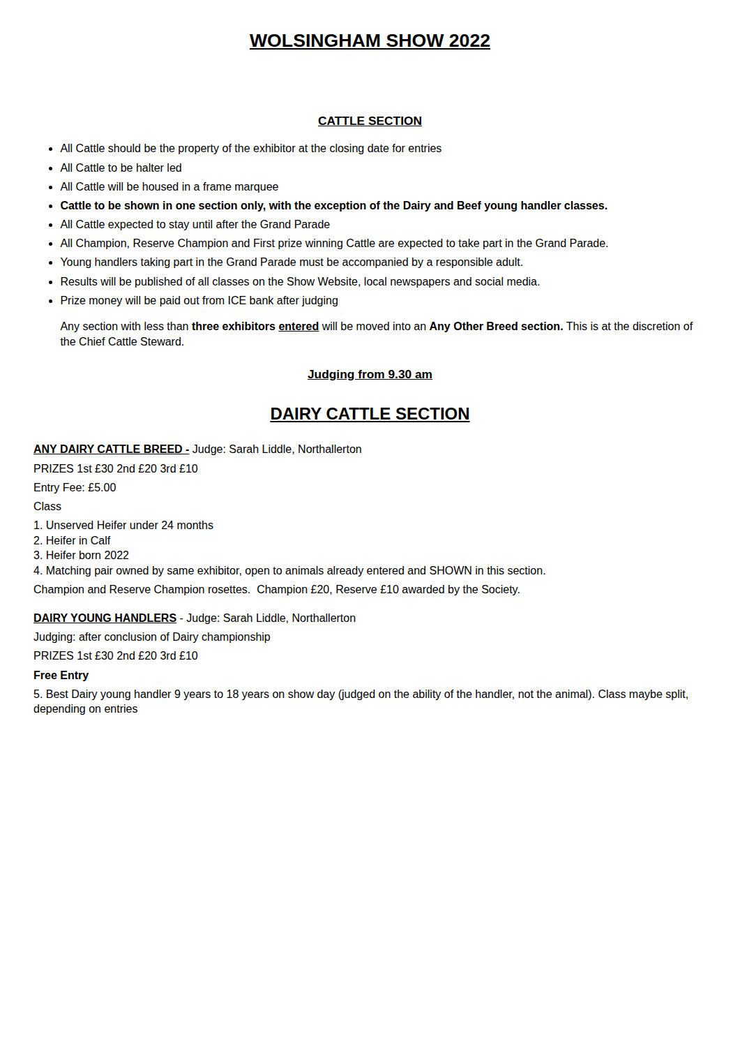WOLSINGHAM SHOW 2022
CATTLE SECTION
All Cattle should be the property of the exhibitor at the closing date for entries
All Cattle to be halter led
All Cattle will be housed in a frame marquee
Cattle to be shown in one section only, with the exception of the Dairy and Beef young handler classes.
All Cattle expected to stay until after the Grand Parade
All Champion, Reserve Champion and First prize winning Cattle are expected to take part in the Grand Parade.
Young handlers taking part in the Grand Parade must be accompanied by a responsible adult.
Results will be published of all classes on the Show Website, local newspapers and social media.
Prize money will be paid out from ICE bank after judging
Any section with less than three exhibitors entered will be moved into an Any Other Breed section. This is at the discretion of the Chief Cattle Steward.
Judging from 9.30 am
DAIRY CATTLE SECTION
ANY DAIRY CATTLE BREED - Judge: Sarah Liddle, Northallerton
PRIZES 1st £30 2nd £20 3rd £10
Entry Fee: £5.00
Class
1. Unserved Heifer under 24 months
2. Heifer in Calf
3. Heifer born 2022
4. Matching pair owned by same exhibitor, open to animals already entered and SHOWN in this section.
Champion and Reserve Champion rosettes. Champion £20, Reserve £10 awarded by the Society.
DAIRY YOUNG HANDLERS - Judge: Sarah Liddle, Northallerton
Judging: after conclusion of Dairy championship
PRIZES 1st £30 2nd £20 3rd £10
Free Entry
5. Best Dairy young handler 9 years to 18 years on show day (judged on the ability of the handler, not the animal). Class maybe split, depending on entries